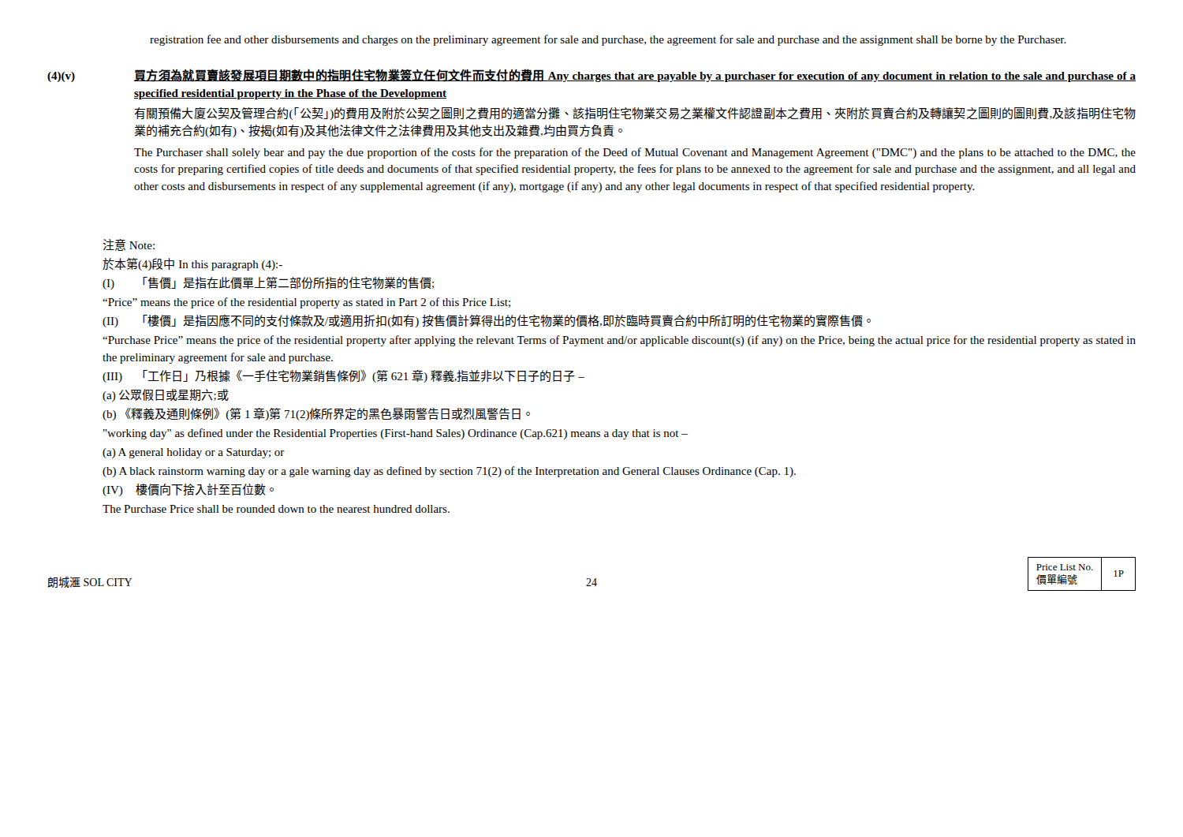registration fee and other disbursements and charges on the preliminary agreement for sale and purchase, the agreement for sale and purchase and the assignment shall be borne by the Purchaser.
(4)(v)
買方須為就買賣該發展項目期數中的指明住宅物業簽立任何文件而支付的費用 Any charges that are payable by a purchaser for execution of any document in relation to the sale and purchase of a specified residential property in the Phase of the Development
有關預備大廈公契及管理合約(「公契」)的費用及附於公契之圖則之費用的適當分攤、該指明住宅物業交易之業權文件認證副本之費用、夾附於買賣合約及轉讓契之圖則的圖則費,及該指明住宅物業的補充合約(如有)、按揭(如有)及其他法律文件之法律費用及其他支出及雜費,均由買方負責。
The Purchaser shall solely bear and pay the due proportion of the costs for the preparation of the Deed of Mutual Covenant and Management Agreement ("DMC") and the plans to be attached to the DMC, the costs for preparing certified copies of title deeds and documents of that specified residential property, the fees for plans to be annexed to the agreement for sale and purchase and the assignment, and all legal and other costs and disbursements in respect of any supplemental agreement (if any), mortgage (if any) and any other legal documents in respect of that specified residential property.
注意 Note:
於本第(4)段中 In this paragraph (4):-
(I)
「售價」是指在此價單上第二部份所指的住宅物業的售價;
“Price” means the price of the residential property as stated in Part 2 of this Price List;
(II)
「樓價」是指因應不同的支付條款及/或適用折扣(如有) 按售價計算得出的住宅物業的價格,即於臨時買賣合約中所訂明的住宅物業的實際售價。
“Purchase Price” means the price of the residential property after applying the relevant Terms of Payment and/or applicable discount(s) (if any) on the Price, being the actual price for the residential property as stated in the preliminary agreement for sale and purchase.
(III)
「工作日」乃根據《一手住宅物業銷售條例》(第 621 章) 釋義,指並非以下日子的日子 –
(a) 公眾假日或星期六;或
(b) 《釋義及通則條例》(第 1 章)第 71(2)條所界定的黑色暴雨警告日或烈風警告日。
"working day" as defined under the Residential Properties (First-hand Sales) Ordinance (Cap.621) means a day that is not –
(a) A general holiday or a Saturday; or
(b) A black rainstorm warning day or a gale warning day as defined by section 71(2) of the Interpretation and General Clauses Ordinance (Cap. 1).
(IV)
樓價向下捨入計至百位數。
The Purchase Price shall be rounded down to the nearest hundred dollars.
朗城滙 SOL CITY
24
Price List No.
價單編號
1P